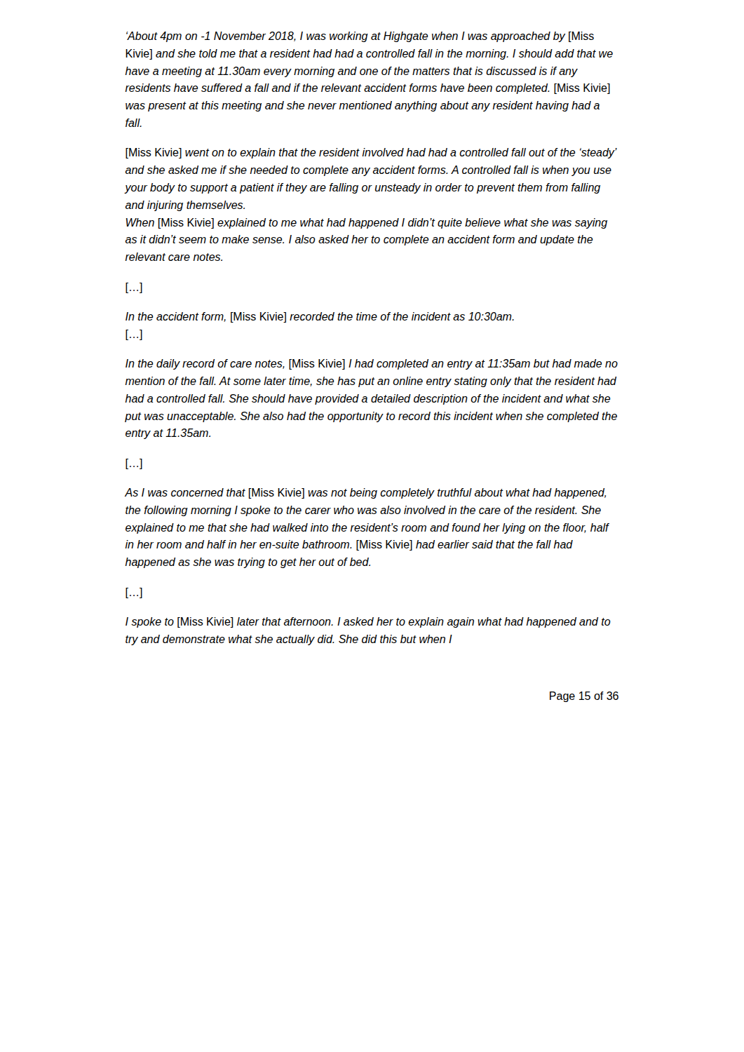‘About 4pm on -1 November 2018, I was working at Highgate when I was approached by [Miss Kivie] and she told me that a resident had had a controlled fall in the morning. I should add that we have a meeting at 11.30am every morning and one of the matters that is discussed is if any residents have suffered a fall and if the relevant accident forms have been completed. [Miss Kivie] was present at this meeting and she never mentioned anything about any resident having had a fall.
[Miss Kivie] went on to explain that the resident involved had had a controlled fall out of the ‘steady’ and she asked me if she needed to complete any accident forms. A controlled fall is when you use your body to support a patient if they are falling or unsteady in order to prevent them from falling and injuring themselves.
When [Miss Kivie] explained to me what had happened I didn’t quite believe what she was saying as it didn’t seem to make sense. I also asked her to complete an accident form and update the relevant care notes.
[…]
In the accident form, [Miss Kivie] recorded the time of the incident as 10:30am.
[…]
In the daily record of care notes, [Miss Kivie] I had completed an entry at 11:35am but had made no mention of the fall. At some later time, she has put an online entry stating only that the resident had had a controlled fall. She should have provided a detailed description of the incident and what she put was unacceptable. She also had the opportunity to record this incident when she completed the entry at 11.35am.
[…]
As I was concerned that [Miss Kivie] was not being completely truthful about what had happened, the following morning I spoke to the carer who was also involved in the care of the resident. She explained to me that she had walked into the resident’s room and found her lying on the floor, half in her room and half in her en-suite bathroom. [Miss Kivie] had earlier said that the fall had happened as she was trying to get her out of bed.
[…]
I spoke to [Miss Kivie] later that afternoon. I asked her to explain again what had happened and to try and demonstrate what she actually did. She did this but when I
Page 15 of 36